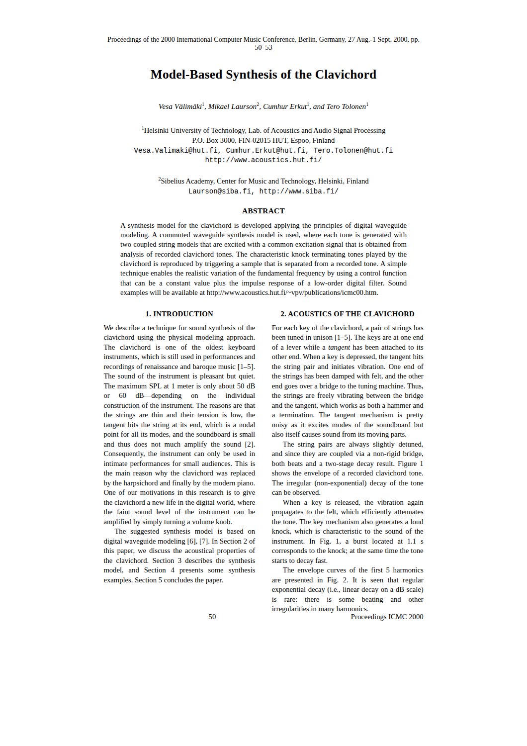Proceedings of the 2000 International Computer Music Conference, Berlin, Germany, 27 Aug.-1 Sept. 2000, pp. 50–53
Model-Based Synthesis of the Clavichord
Vesa Välimäki1, Mikael Laurson2, Cumhur Erkut1, and Tero Tolonen1
1Helsinki University of Technology, Lab. of Acoustics and Audio Signal Processing
P.O. Box 3000, FIN-02015 HUT, Espoo, Finland
Vesa.Valimaki@hut.fi, Cumhur.Erkut@hut.fi, Tero.Tolonen@hut.fi
http://www.acoustics.hut.fi/
2Sibelius Academy, Center for Music and Technology, Helsinki, Finland
Laurson@siba.fi, http://www.siba.fi/
ABSTRACT
A synthesis model for the clavichord is developed applying the principles of digital waveguide modeling. A commuted waveguide synthesis model is used, where each tone is generated with two coupled string models that are excited with a common excitation signal that is obtained from analysis of recorded clavichord tones. The characteristic knock terminating tones played by the clavichord is reproduced by triggering a sample that is separated from a recorded tone. A simple technique enables the realistic variation of the fundamental frequency by using a control function that can be a constant value plus the impulse response of a low-order digital filter. Sound examples will be available at http://www.acoustics.hut.fi/~vpv/publications/icmc00.htm.
1. INTRODUCTION
We describe a technique for sound synthesis of the clavichord using the physical modeling approach. The clavichord is one of the oldest keyboard instruments, which is still used in performances and recordings of renaissance and baroque music [1–5]. The sound of the instrument is pleasant but quiet. The maximum SPL at 1 meter is only about 50 dB or 60 dB—depending on the individual construction of the instrument. The reasons are that the strings are thin and their tension is low, the tangent hits the string at its end, which is a nodal point for all its modes, and the soundboard is small and thus does not much amplify the sound [2]. Consequently, the instrument can only be used in intimate performances for small audiences. This is the main reason why the clavichord was replaced by the harpsichord and finally by the modern piano. One of our motivations in this research is to give the clavichord a new life in the digital world, where the faint sound level of the instrument can be amplified by simply turning a volume knob.
The suggested synthesis model is based on digital waveguide modeling [6], [7]. In Section 2 of this paper, we discuss the acoustical properties of the clavichord. Section 3 describes the synthesis model, and Section 4 presents some synthesis examples. Section 5 concludes the paper.
2. ACOUSTICS OF THE CLAVICHORD
For each key of the clavichord, a pair of strings has been tuned in unison [1–5]. The keys are at one end of a lever while a tangent has been attached to its other end. When a key is depressed, the tangent hits the string pair and initiates vibration. One end of the strings has been damped with felt, and the other end goes over a bridge to the tuning machine. Thus, the strings are freely vibrating between the bridge and the tangent, which works as both a hammer and a termination. The tangent mechanism is pretty noisy as it excites modes of the soundboard but also itself causes sound from its moving parts.
The string pairs are always slightly detuned, and since they are coupled via a non-rigid bridge, both beats and a two-stage decay result. Figure 1 shows the envelope of a recorded clavichord tone. The irregular (non-exponential) decay of the tone can be observed.
When a key is released, the vibration again propagates to the felt, which efficiently attenuates the tone. The key mechanism also generates a loud knock, which is characteristic to the sound of the instrument. In Fig. 1, a burst located at 1.1 s corresponds to the knock; at the same time the tone starts to decay fast.
The envelope curves of the first 5 harmonics are presented in Fig. 2. It is seen that regular exponential decay (i.e., linear decay on a dB scale) is rare: there is some beating and other irregularities in many harmonics.
50 Proceedings ICMC 2000